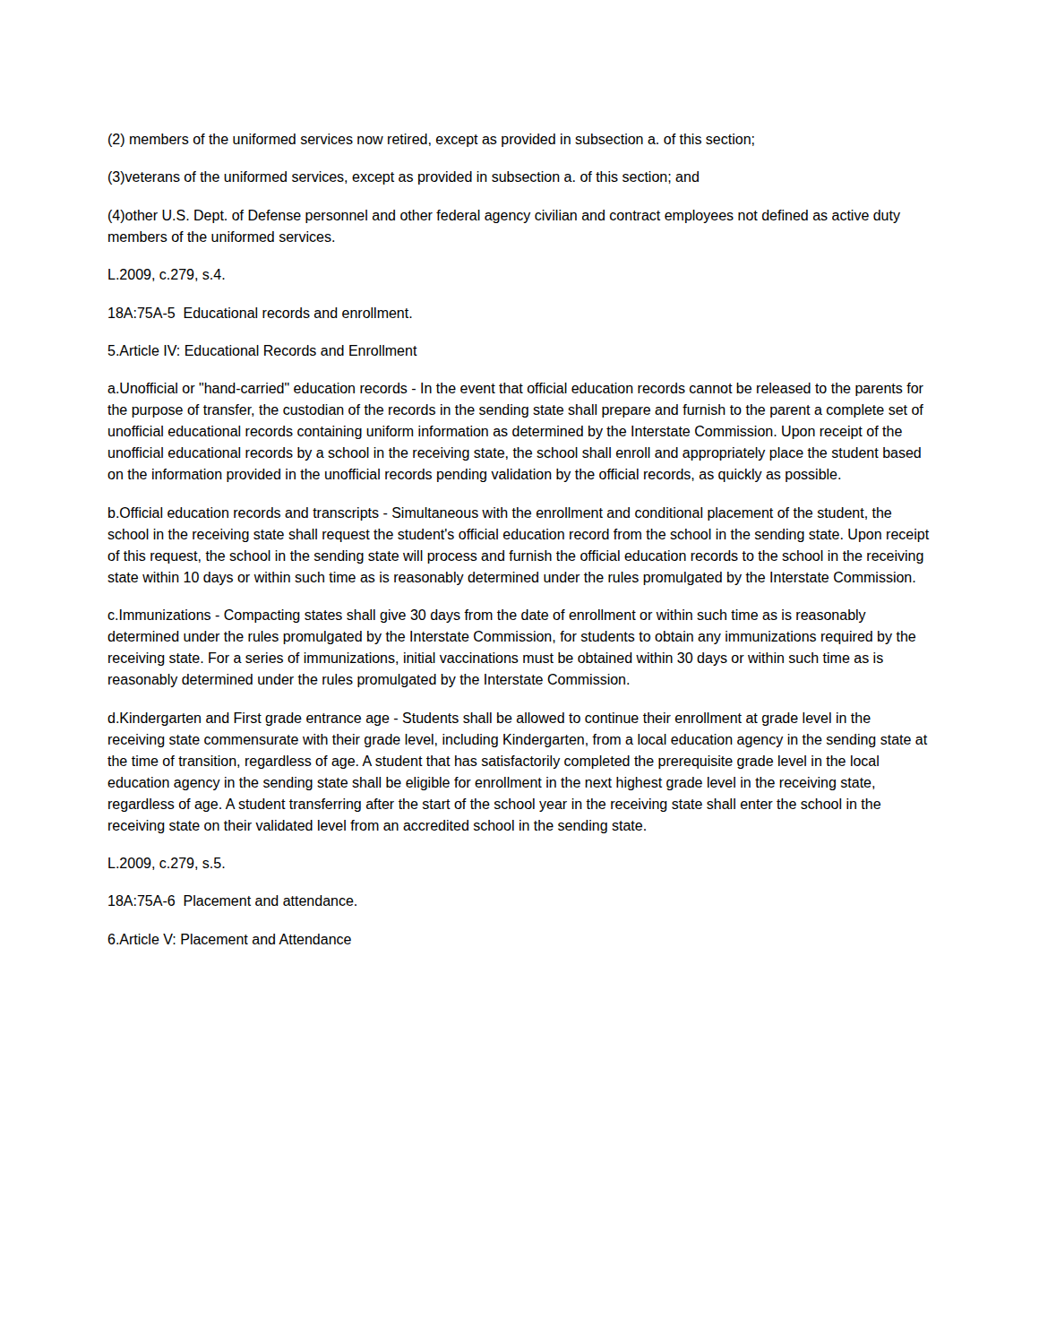(2) members of the uniformed services now retired, except as provided in subsection a. of this section;
(3)veterans of the uniformed services, except as provided in subsection a. of this section; and
(4)other U.S. Dept. of Defense personnel and other federal agency civilian and contract employees not defined as active duty members of the uniformed services.
L.2009, c.279, s.4.
18A:75A-5 Educational records and enrollment.
5.Article IV: Educational Records and Enrollment
a.Unofficial or "hand-carried" education records - In the event that official education records cannot be released to the parents for the purpose of transfer, the custodian of the records in the sending state shall prepare and furnish to the parent a complete set of unofficial educational records containing uniform information as determined by the Interstate Commission. Upon receipt of the unofficial educational records by a school in the receiving state, the school shall enroll and appropriately place the student based on the information provided in the unofficial records pending validation by the official records, as quickly as possible.
b.Official education records and transcripts - Simultaneous with the enrollment and conditional placement of the student, the school in the receiving state shall request the student's official education record from the school in the sending state. Upon receipt of this request, the school in the sending state will process and furnish the official education records to the school in the receiving state within 10 days or within such time as is reasonably determined under the rules promulgated by the Interstate Commission.
c.Immunizations - Compacting states shall give 30 days from the date of enrollment or within such time as is reasonably determined under the rules promulgated by the Interstate Commission, for students to obtain any immunizations required by the receiving state. For a series of immunizations, initial vaccinations must be obtained within 30 days or within such time as is reasonably determined under the rules promulgated by the Interstate Commission.
d.Kindergarten and First grade entrance age - Students shall be allowed to continue their enrollment at grade level in the receiving state commensurate with their grade level, including Kindergarten, from a local education agency in the sending state at the time of transition, regardless of age. A student that has satisfactorily completed the prerequisite grade level in the local education agency in the sending state shall be eligible for enrollment in the next highest grade level in the receiving state, regardless of age. A student transferring after the start of the school year in the receiving state shall enter the school in the receiving state on their validated level from an accredited school in the sending state.
L.2009, c.279, s.5.
18A:75A-6 Placement and attendance.
6.Article V: Placement and Attendance